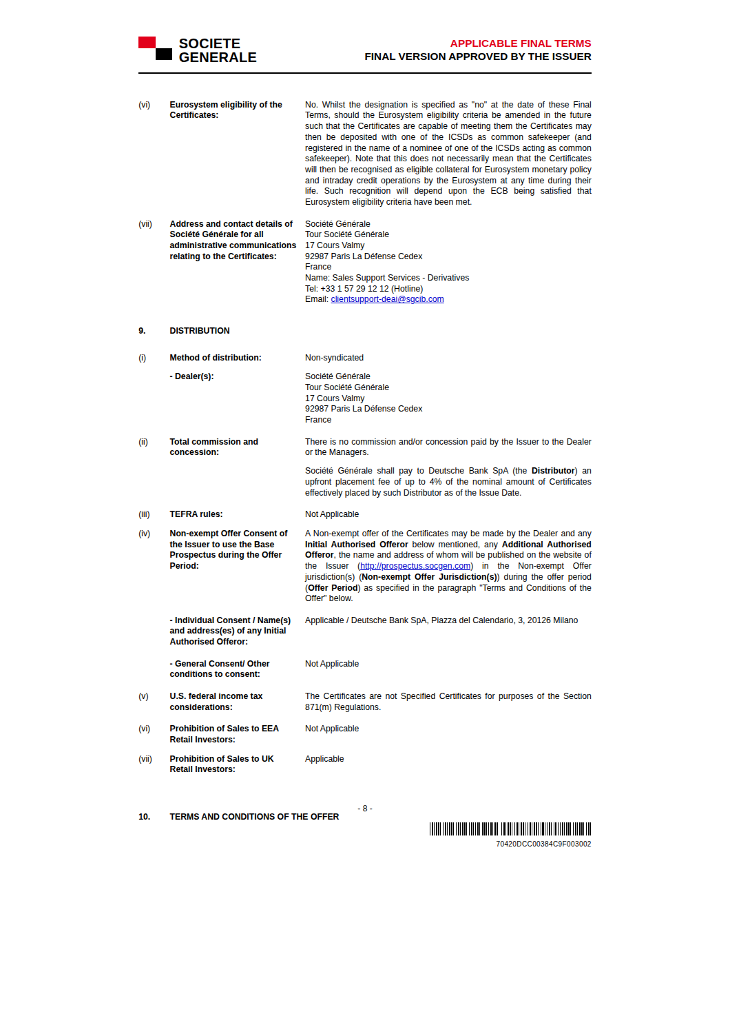SOCIETE GENERALE
APPLICABLE FINAL TERMS
FINAL VERSION APPROVED BY THE ISSUER
(vi)
Eurosystem eligibility of the Certificates:
No. Whilst the designation is specified as "no" at the date of these Final Terms, should the Eurosystem eligibility criteria be amended in the future such that the Certificates are capable of meeting them the Certificates may then be deposited with one of the ICSDs as common safekeeper (and registered in the name of a nominee of one of the ICSDs acting as common safekeeper). Note that this does not necessarily mean that the Certificates will then be recognised as eligible collateral for Eurosystem monetary policy and intraday credit operations by the Eurosystem at any time during their life. Such recognition will depend upon the ECB being satisfied that Eurosystem eligibility criteria have been met.
(vii)
Address and contact details of Société Générale for all administrative communications relating to the Certificates:
Société Générale
Tour Société Générale
17 Cours Valmy
92987 Paris La Défense Cedex
France
Name: Sales Support Services - Derivatives
Tel: +33 1 57 29 12 12 (Hotline)
Email: clientsupport-deai@sgcib.com
9.
DISTRIBUTION
(i)
Method of distribution:
Non-syndicated
- Dealer(s):
Société Générale
Tour Société Générale
17 Cours Valmy
92987 Paris La Défense Cedex
France
(ii)
Total commission and concession:
There is no commission and/or concession paid by the Issuer to the Dealer or the Managers.
Société Générale shall pay to Deutsche Bank SpA (the Distributor) an upfront placement fee of up to 4% of the nominal amount of Certificates effectively placed by such Distributor as of the Issue Date.
(iii)
TEFRA rules:
Not Applicable
(iv)
Non-exempt Offer Consent of the Issuer to use the Base Prospectus during the Offer Period:
A Non-exempt offer of the Certificates may be made by the Dealer and any Initial Authorised Offeror below mentioned, any Additional Authorised Offeror, the name and address of whom will be published on the website of the Issuer (http://prospectus.socgen.com) in the Non-exempt Offer jurisdiction(s) (Non-exempt Offer Jurisdiction(s)) during the offer period (Offer Period) as specified in the paragraph "Terms and Conditions of the Offer" below.
- Individual Consent / Name(s) and address(es) of any Initial Authorised Offeror:
Applicable / Deutsche Bank SpA, Piazza del Calendario, 3, 20126 Milano
- General Consent/ Other conditions to consent:
Not Applicable
(v)
U.S. federal income tax considerations:
The Certificates are not Specified Certificates for purposes of the Section 871(m) Regulations.
(vi)
Prohibition of Sales to EEA Retail Investors:
Not Applicable
(vii)
Prohibition of Sales to UK Retail Investors:
Applicable
10.
TERMS AND CONDITIONS OF THE OFFER
- 8 -
70420DCC00384C9F003002